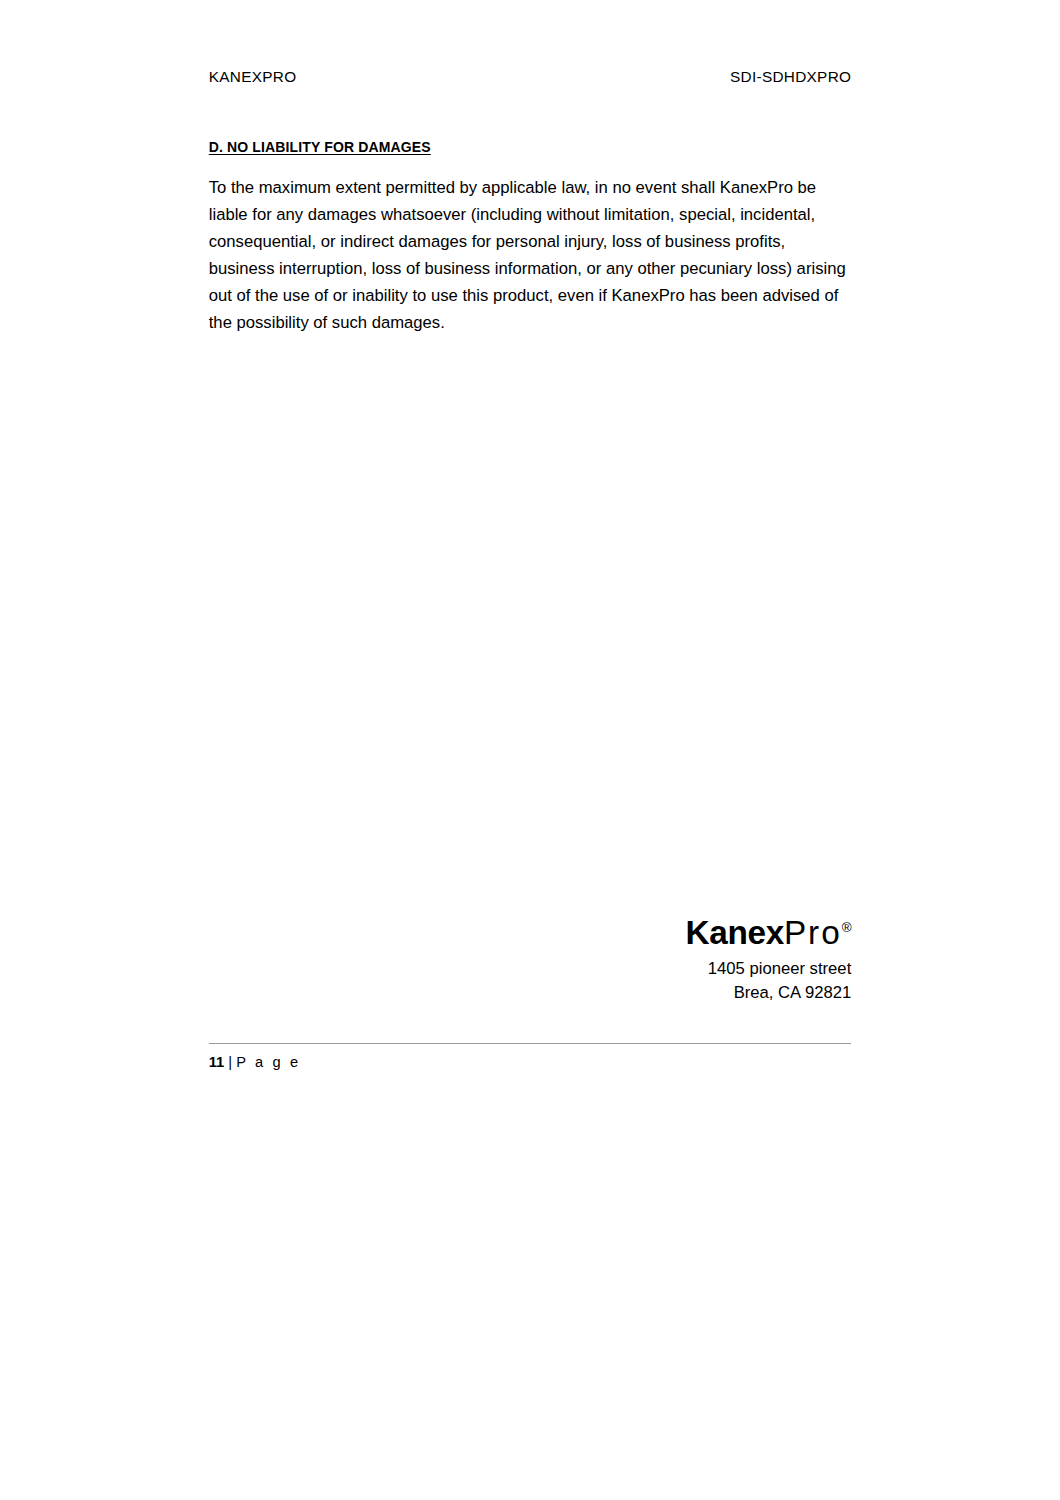KANEXPRO SDI-SDHDXPRO
D. NO LIABILITY FOR DAMAGES
To the maximum extent permitted by applicable law, in no event shall KanexPro be liable for any damages whatsoever (including without limitation, special, incidental, consequential, or indirect damages for personal injury, loss of business profits, business interruption, loss of business information, or any other pecuniary loss) arising out of the use of or inability to use this product, even if KanexPro has been advised of the possibility of such damages.
KanexPro®
1405 pioneer street
Brea, CA 92821
11 | P a g e